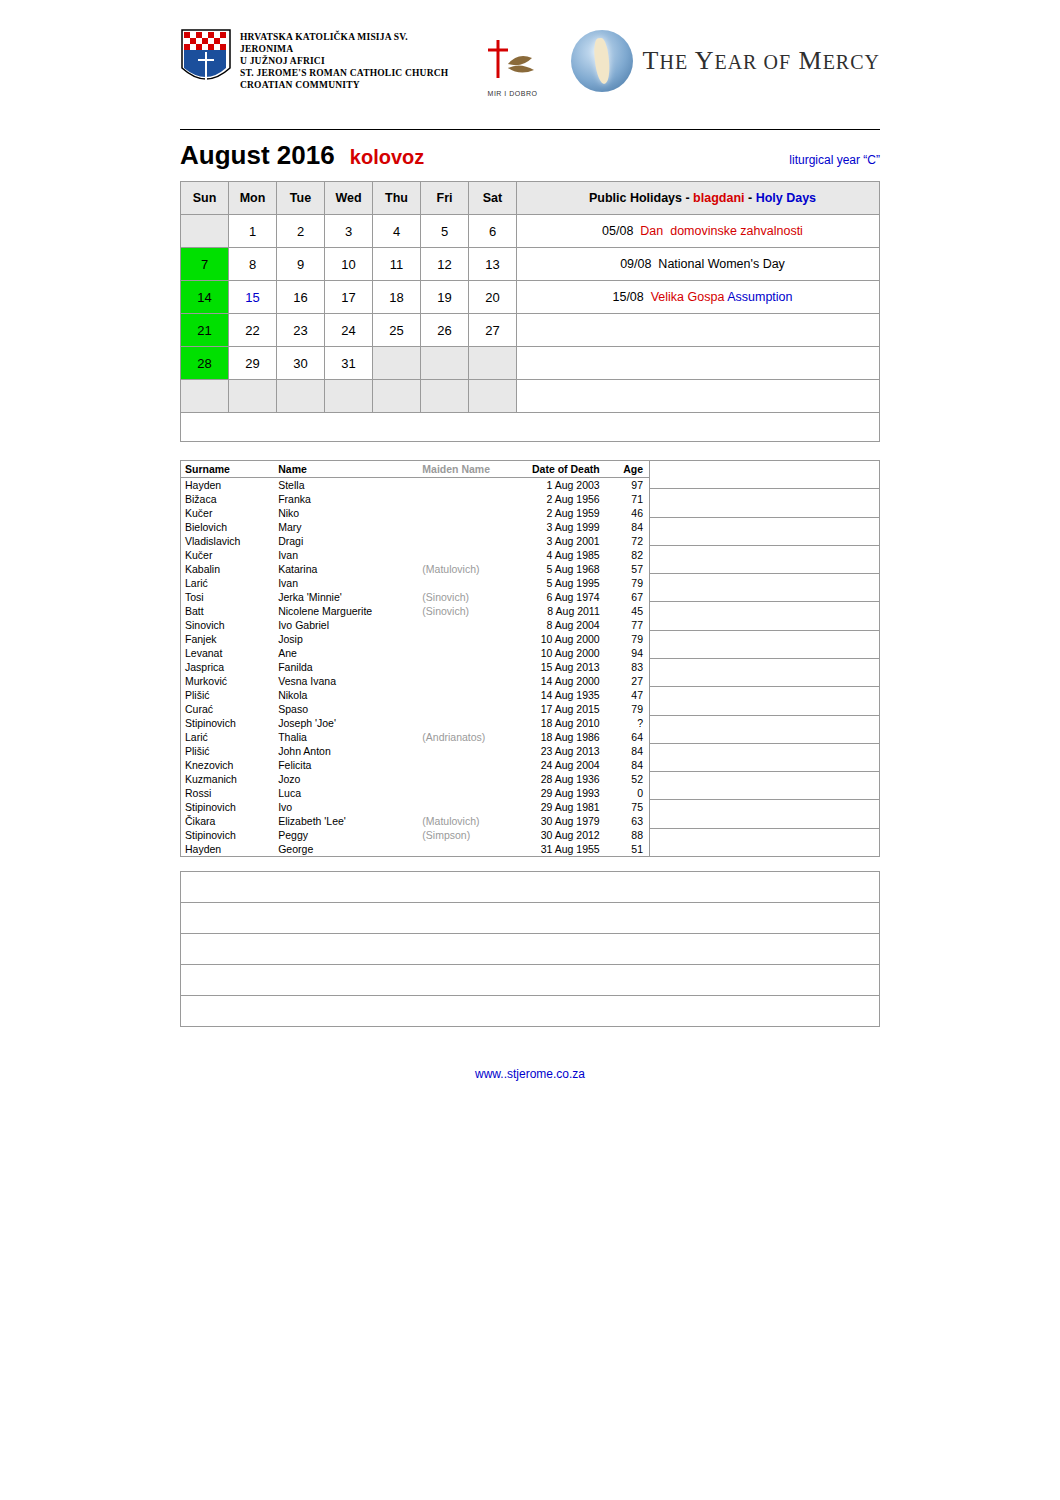HRVATSKA KATOLIČKA MISIJA SV. JERONIMA
U JUŽNOJ AFRICI
ST. JEROME'S ROMAN CATHOLIC CHURCH
CROATIAN COMMUNITY
MIR I DOBRO
THE YEAR OF MERCY
August 2016 kolovoz
liturgical year “C”
| Sun | Mon | Tue | Wed | Thu | Fri | Sat | Public Holidays - blagdani - Holy Days |
| --- | --- | --- | --- | --- | --- | --- | --- |
| | 1 | 2 | 3 | 4 | 5 | 6 | 05/08 Dan domovinske zahvalnosti |
| 7 | 8 | 9 | 10 | 11 | 12 | 13 | 09/08 National Women's Day |
| 14 | 15 | 16 | 17 | 18 | 19 | 20 | 15/08 Velika Gospa Assumption |
| 21 | 22 | 23 | 24 | 25 | 26 | 27 | |
| 28 | 29 | 30 | 31 | | | | |
| Surname | Name | Maiden Name | Date of Death | Age |
| --- | --- | --- | --- | --- |
| Hayden | Stella | | 1 Aug 2003 | 97 |
| Bižaca | Franka | | 2 Aug 1956 | 71 |
| Kučer | Niko | | 2 Aug 1959 | 46 |
| Bielovich | Mary | | 3 Aug 1999 | 84 |
| Vladislavich | Dragi | | 3 Aug 2001 | 72 |
| Kučer | Ivan | | 4 Aug 1985 | 82 |
| Kabalin | Katarina | (Matulovich) | 5 Aug 1968 | 57 |
| Larić | Ivan | | 5 Aug 1995 | 79 |
| Tosi | Jerka 'Minnie' | (Sinovich) | 6 Aug 1974 | 67 |
| Batt | Nicolene Marguerite | (Sinovich) | 8 Aug 2011 | 45 |
| Sinovich | Ivo Gabriel | | 8 Aug 2004 | 77 |
| Fanjek | Josip | | 10 Aug 2000 | 79 |
| Levanat | Ane | | 10 Aug 2000 | 94 |
| Jasprica | Fanilda | | 15 Aug 2013 | 83 |
| Murković | Vesna Ivana | | 14 Aug 2000 | 27 |
| Plišić | Nikola | | 14 Aug 1935 | 47 |
| Curać | Spaso | | 17 Aug 2015 | 79 |
| Stipinovich | Joseph 'Joe' | | 18 Aug 2010 | ? |
| Larić | Thalia | (Andrianatos) | 18 Aug 1986 | 64 |
| Plišić | John Anton | | 23 Aug 2013 | 84 |
| Knezovich | Felicita | | 24 Aug 2004 | 84 |
| Kuzmanich | Jozo | | 28 Aug 1936 | 52 |
| Rossi | Luca | | 29 Aug 1993 | 0 |
| Stipinovich | Ivo | | 29 Aug 1981 | 75 |
| Čikara | Elizabeth 'Lee' | (Matulovich) | 30 Aug 1979 | 63 |
| Stipinovich | Peggy | (Simpson) | 30 Aug 2012 | 88 |
| Hayden | George | | 31 Aug 1955 | 51 |
www..stjerome.co.za